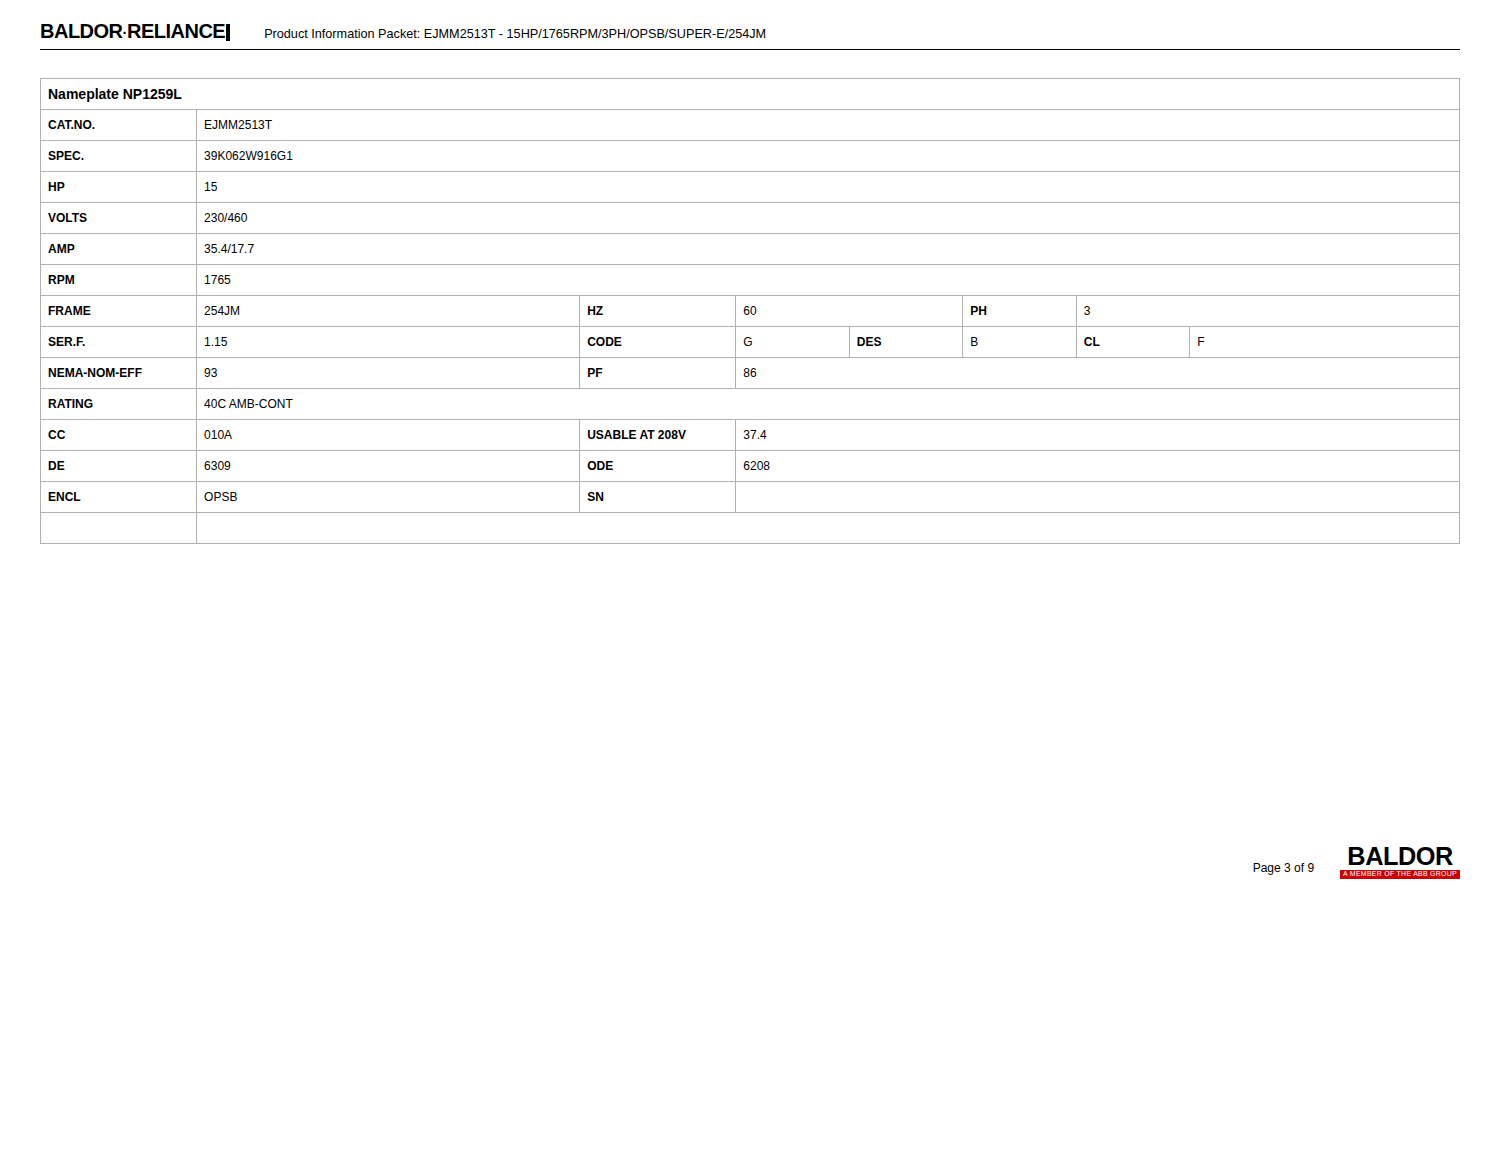BALDOR·RELIANCE 
Product Information Packet: EJMM2513T - 15HP/1765RPM/3PH/OPSB/SUPER-E/254JM
| Nameplate NP1259L |
| CAT.NO. | EJMM2513T |
| SPEC. | 39K062W916G1 |
| HP | 15 |
| VOLTS | 230/460 |
| AMP | 35.4/17.7 |
| RPM | 1765 |
| FRAME | 254JM | HZ | 60 | PH | 3 |
| SER.F. | 1.15 | CODE | G | DES | B | CL | F |
| NEMA-NOM-EFF | 93 | PF | 86 |
| RATING | 40C AMB-CONT |
| CC | 010A | USABLE AT 208V | 37.4 |
| DE | 6309 | ODE | 6208 |
| ENCL | OPSB | SN | |
Page 3 of 9
BALDOR
A MEMBER OF THE ABB GROUP